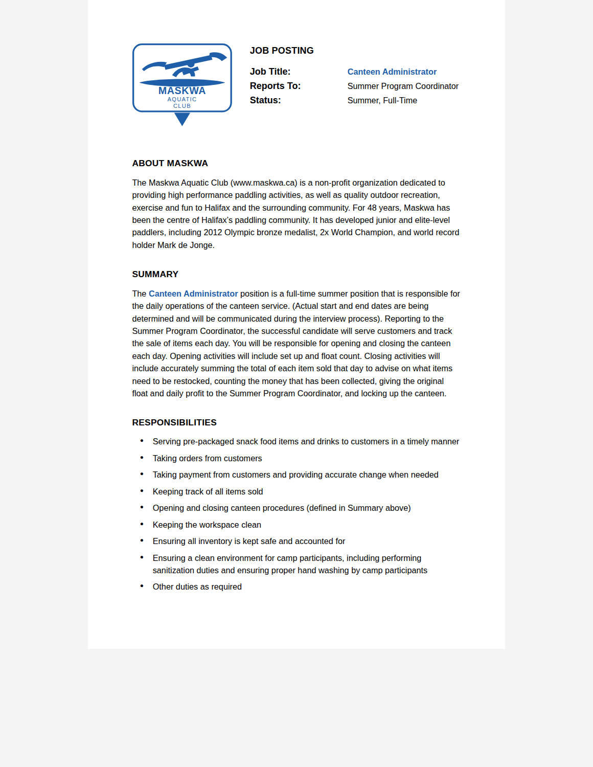MASKWA AQUATIC CLUB
JOB POSTING
| Job Title: | Canteen Administrator |
| Reports To: | Summer Program Coordinator |
| Status: | Summer, Full-Time |
ABOUT MASKWA
The Maskwa Aquatic Club (www.maskwa.ca) is a non-profit organization dedicated to providing high performance paddling activities, as well as quality outdoor recreation, exercise and fun to Halifax and the surrounding community. For 48 years, Maskwa has been the centre of Halifax’s paddling community. It has developed junior and elite-level paddlers, including 2012 Olympic bronze medalist, 2x World Champion, and world record holder Mark de Jonge.
SUMMARY
The Canteen Administrator position is a full-time summer position that is responsible for the daily operations of the canteen service. (Actual start and end dates are being determined and will be communicated during the interview process). Reporting to the Summer Program Coordinator, the successful candidate will serve customers and track the sale of items each day. You will be responsible for opening and closing the canteen each day. Opening activities will include set up and float count. Closing activities will include accurately summing the total of each item sold that day to advise on what items need to be restocked, counting the money that has been collected, giving the original float and daily profit to the Summer Program Coordinator, and locking up the canteen.
RESPONSIBILITIES
Serving pre-packaged snack food items and drinks to customers in a timely manner
Taking orders from customers
Taking payment from customers and providing accurate change when needed
Keeping track of all items sold
Opening and closing canteen procedures (defined in Summary above)
Keeping the workspace clean
Ensuring all inventory is kept safe and accounted for
Ensuring a clean environment for camp participants, including performing sanitization duties and ensuring proper hand washing by camp participants
Other duties as required